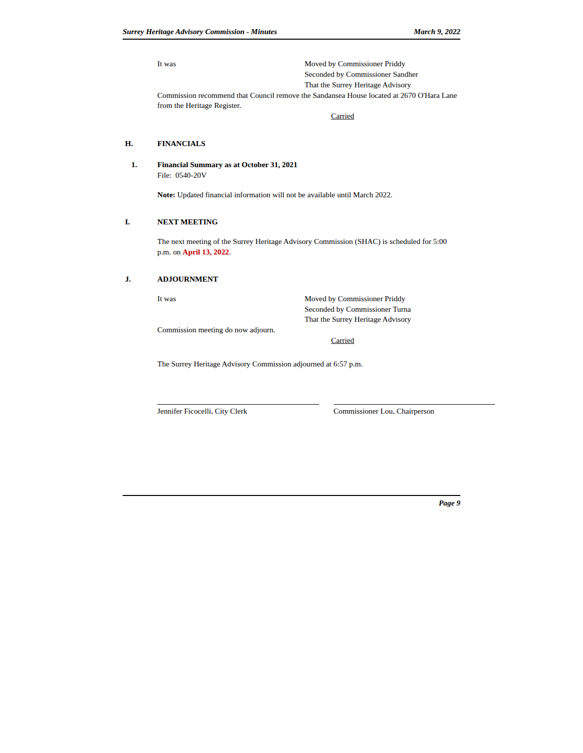Surrey Heritage Advisory Commission - Minutes
March 9, 2022
It was
Moved by Commissioner Priddy
Seconded by Commissioner Sandher
That the Surrey Heritage Advisory
Commission recommend that Council remove the Sandansea House located at 2670 O'Hara Lane from the Heritage Register.
Carried
H.
FINANCIALS
1.
Financial Summary as at October 31, 2021
File: 0540-20V
Note: Updated financial information will not be available until March 2022.
I.
NEXT MEETING
The next meeting of the Surrey Heritage Advisory Commission (SHAC) is scheduled for 5:00 p.m. on April 13, 2022.
J.
ADJOURNMENT
It was
Moved by Commissioner Priddy
Seconded by Commissioner Turna
That the Surrey Heritage Advisory
Commission meeting do now adjourn.
Carried
The Surrey Heritage Advisory Commission adjourned at 6:57 p.m.
Jennifer Ficocelli, City Clerk
Commissioner Lou, Chairperson
Page 9